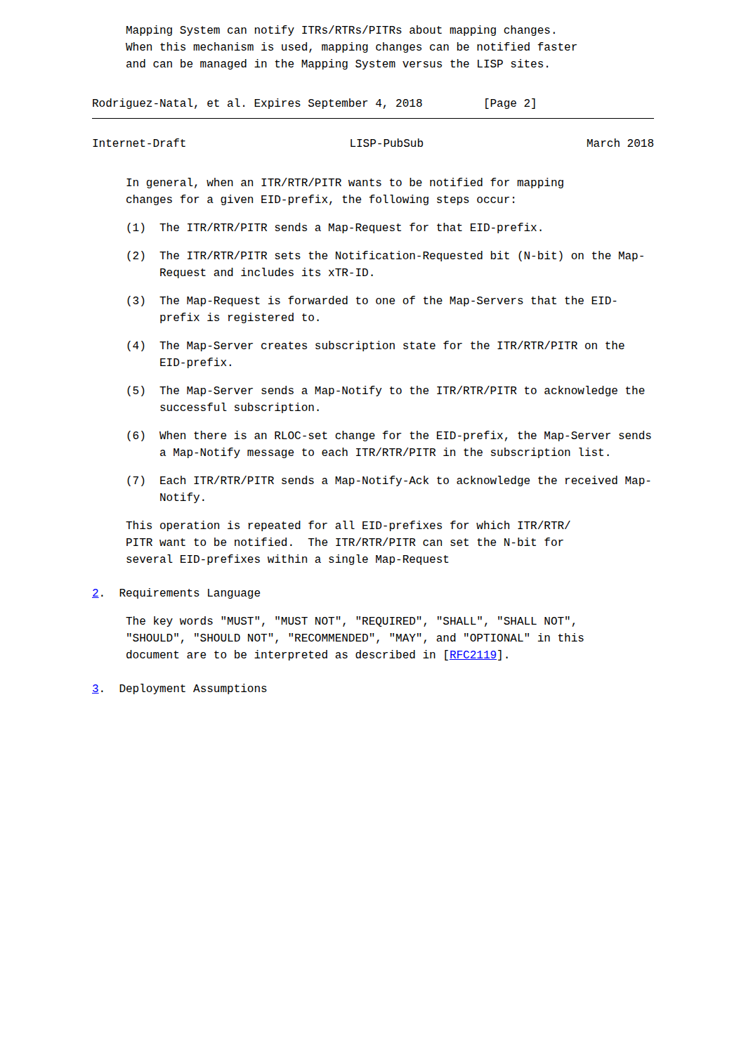Mapping System can notify ITRs/RTRs/PITRs about mapping changes.
When this mechanism is used, mapping changes can be notified faster
and can be managed in the Mapping System versus the LISP sites.
Rodriguez-Natal, et al. Expires September 4, 2018 [Page 2]
Internet-Draft LISP-PubSub March 2018
In general, when an ITR/RTR/PITR wants to be notified for mapping
changes for a given EID-prefix, the following steps occur:
(1) The ITR/RTR/PITR sends a Map-Request for that EID-prefix.
(2) The ITR/RTR/PITR sets the Notification-Requested bit (N-bit) on the Map-Request and includes its xTR-ID.
(3) The Map-Request is forwarded to one of the Map-Servers that the EID-prefix is registered to.
(4) The Map-Server creates subscription state for the ITR/RTR/PITR on the EID-prefix.
(5) The Map-Server sends a Map-Notify to the ITR/RTR/PITR to acknowledge the successful subscription.
(6) When there is an RLOC-set change for the EID-prefix, the Map-Server sends a Map-Notify message to each ITR/RTR/PITR in the subscription list.
(7) Each ITR/RTR/PITR sends a Map-Notify-Ack to acknowledge the received Map-Notify.
This operation is repeated for all EID-prefixes for which ITR/RTR/
PITR want to be notified. The ITR/RTR/PITR can set the N-bit for
several EID-prefixes within a single Map-Request
2. Requirements Language
The key words "MUST", "MUST NOT", "REQUIRED", "SHALL", "SHALL NOT",
"SHOULD", "SHOULD NOT", "RECOMMENDED", "MAY", and "OPTIONAL" in this
document are to be interpreted as described in [RFC2119].
3. Deployment Assumptions